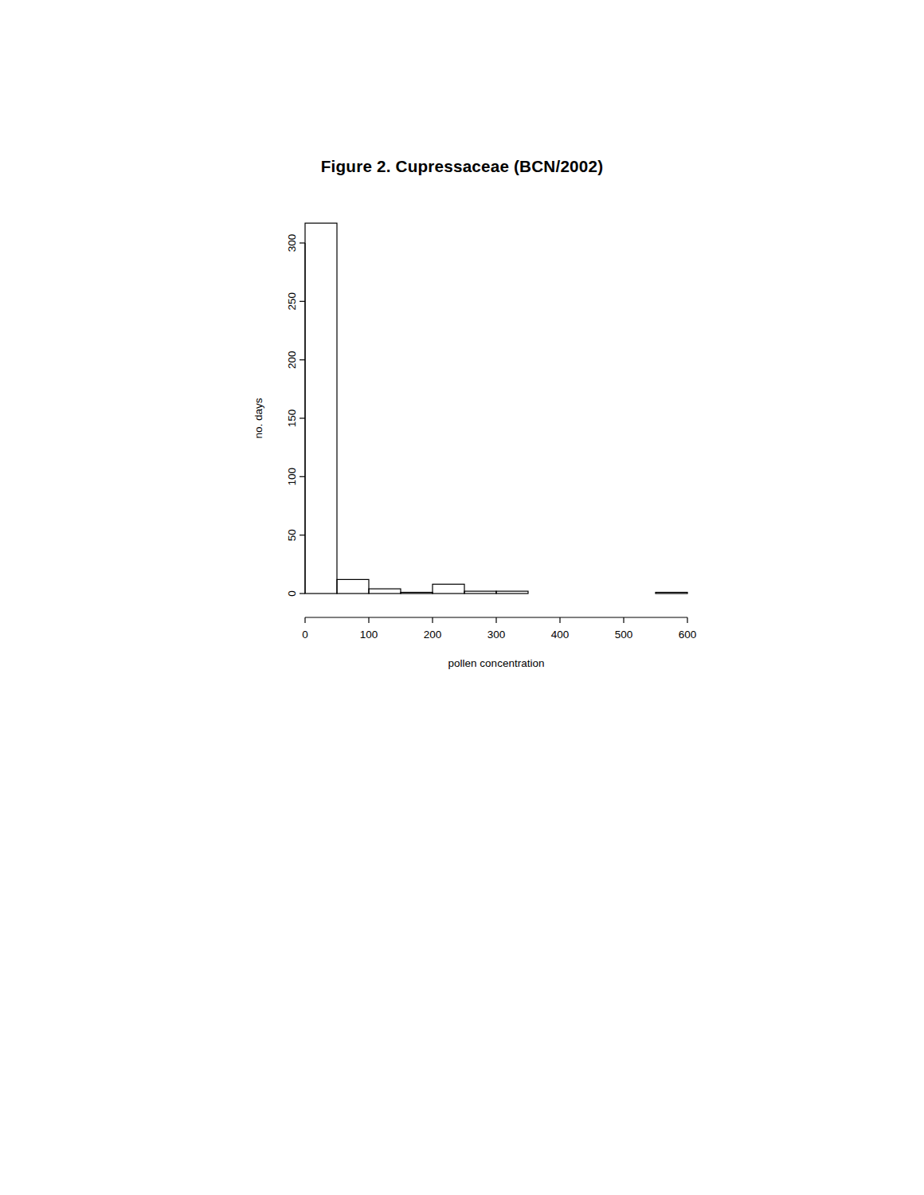Figure 2. Cupressaceae (BCN/2002)
Plot geometry: x data 0..600 maps to px 120..600 y data 0..300 maps to px 500..60 (0 at 500, 300 at 60) 0 50 100 150 200 250 300 no. days 0 100 200 300 400 500 600 pollen concentration